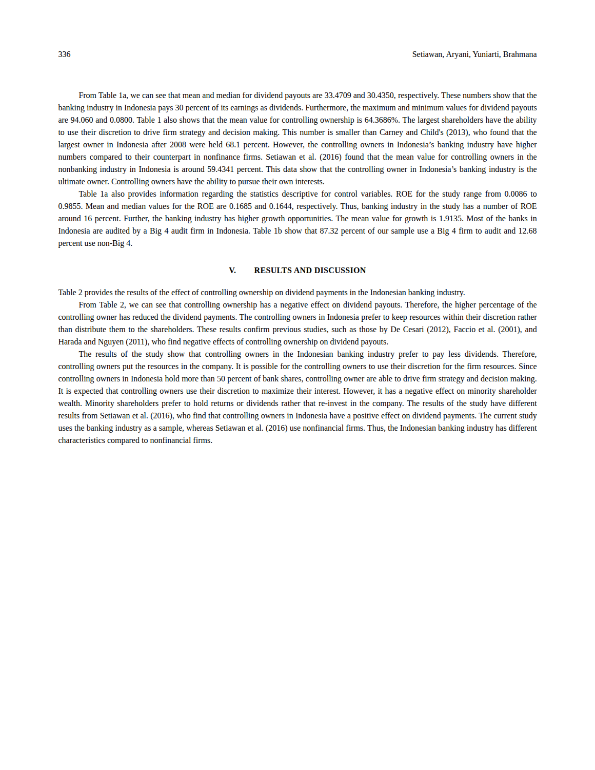336 Setiawan, Aryani, Yuniarti, Brahmana
From Table 1a, we can see that mean and median for dividend payouts are 33.4709 and 30.4350, respectively. These numbers show that the banking industry in Indonesia pays 30 percent of its earnings as dividends. Furthermore, the maximum and minimum values for dividend payouts are 94.060 and 0.0800. Table 1 also shows that the mean value for controlling ownership is 64.3686%. The largest shareholders have the ability to use their discretion to drive firm strategy and decision making. This number is smaller than Carney and Child's (2013), who found that the largest owner in Indonesia after 2008 were held 68.1 percent. However, the controlling owners in Indonesia’s banking industry have higher numbers compared to their counterpart in nonfinance firms. Setiawan et al. (2016) found that the mean value for controlling owners in the nonbanking industry in Indonesia is around 59.4341 percent. This data show that the controlling owner in Indonesia’s banking industry is the ultimate owner. Controlling owners have the ability to pursue their own interests.
Table 1a also provides information regarding the statistics descriptive for control variables. ROE for the study range from 0.0086 to 0.9855. Mean and median values for the ROE are 0.1685 and 0.1644, respectively. Thus, banking industry in the study has a number of ROE around 16 percent. Further, the banking industry has higher growth opportunities. The mean value for growth is 1.9135. Most of the banks in Indonesia are audited by a Big 4 audit firm in Indonesia. Table 1b show that 87.32 percent of our sample use a Big 4 firm to audit and 12.68 percent use non-Big 4.
V. RESULTS AND DISCUSSION
Table 2 provides the results of the effect of controlling ownership on dividend payments in the Indonesian banking industry.
From Table 2, we can see that controlling ownership has a negative effect on dividend payouts. Therefore, the higher percentage of the controlling owner has reduced the dividend payments. The controlling owners in Indonesia prefer to keep resources within their discretion rather than distribute them to the shareholders. These results confirm previous studies, such as those by De Cesari (2012), Faccio et al. (2001), and Harada and Nguyen (2011), who find negative effects of controlling ownership on dividend payouts.
The results of the study show that controlling owners in the Indonesian banking industry prefer to pay less dividends. Therefore, controlling owners put the resources in the company. It is possible for the controlling owners to use their discretion for the firm resources. Since controlling owners in Indonesia hold more than 50 percent of bank shares, controlling owner are able to drive firm strategy and decision making. It is expected that controlling owners use their discretion to maximize their interest. However, it has a negative effect on minority shareholder wealth. Minority shareholders prefer to hold returns or dividends rather that re-invest in the company. The results of the study have different results from Setiawan et al. (2016), who find that controlling owners in Indonesia have a positive effect on dividend payments. The current study uses the banking industry as a sample, whereas Setiawan et al. (2016) use nonfinancial firms. Thus, the Indonesian banking industry has different characteristics compared to nonfinancial firms.